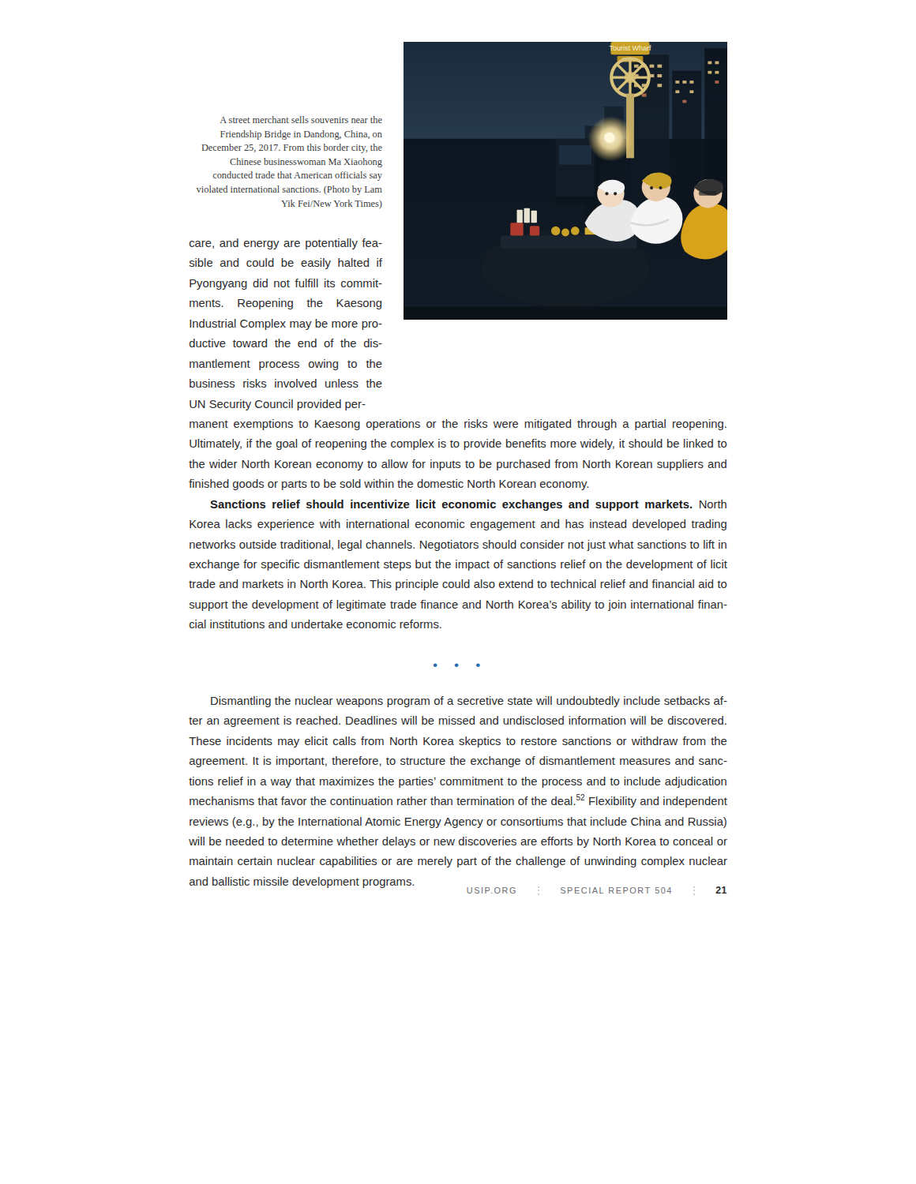A street merchant sells souvenirs near the Friendship Bridge in Dandong, China, on December 25, 2017. From this border city, the Chinese businesswoman Ma Xiaohong conducted trade that American officials say violated international sanctions. (Photo by Lam Yik Fei/New York Times)
care, and energy are potentially feasible and could be easily halted if Pyongyang did not fulfill its commitments. Reopening the Kaesong Industrial Complex may be more productive toward the end of the dismantlement process owing to the business risks involved unless the UN Security Council provided per-
manent exemptions to Kaesong operations or the risks were mitigated through a partial reopening. Ultimately, if the goal of reopening the complex is to provide benefits more widely, it should be linked to the wider North Korean economy to allow for inputs to be purchased from North Korean suppliers and finished goods or parts to be sold within the domestic North Korean economy.
Sanctions relief should incentivize licit economic exchanges and support markets. North Korea lacks experience with international economic engagement and has instead developed trading networks outside traditional, legal channels. Negotiators should consider not just what sanctions to lift in exchange for specific dismantlement steps but the impact of sanctions relief on the development of licit trade and markets in North Korea. This principle could also extend to technical relief and financial aid to support the development of legitimate trade finance and North Korea’s ability to join international financial institutions and undertake economic reforms.
• • •
Dismantling the nuclear weapons program of a secretive state will undoubtedly include setbacks after an agreement is reached. Deadlines will be missed and undisclosed information will be discovered. These incidents may elicit calls from North Korea skeptics to restore sanctions or withdraw from the agreement. It is important, therefore, to structure the exchange of dismantlement measures and sanctions relief in a way that maximizes the parties’ commitment to the process and to include adjudication mechanisms that favor the continuation rather than termination of the deal.52 Flexibility and independent reviews (e.g., by the International Atomic Energy Agency or consortiums that include China and Russia) will be needed to determine whether delays or new discoveries are efforts by North Korea to conceal or maintain certain nuclear capabilities or are merely part of the challenge of unwinding complex nuclear and ballistic missile development programs.
usip.org ⋮ Special Report 504 ⋮ 21